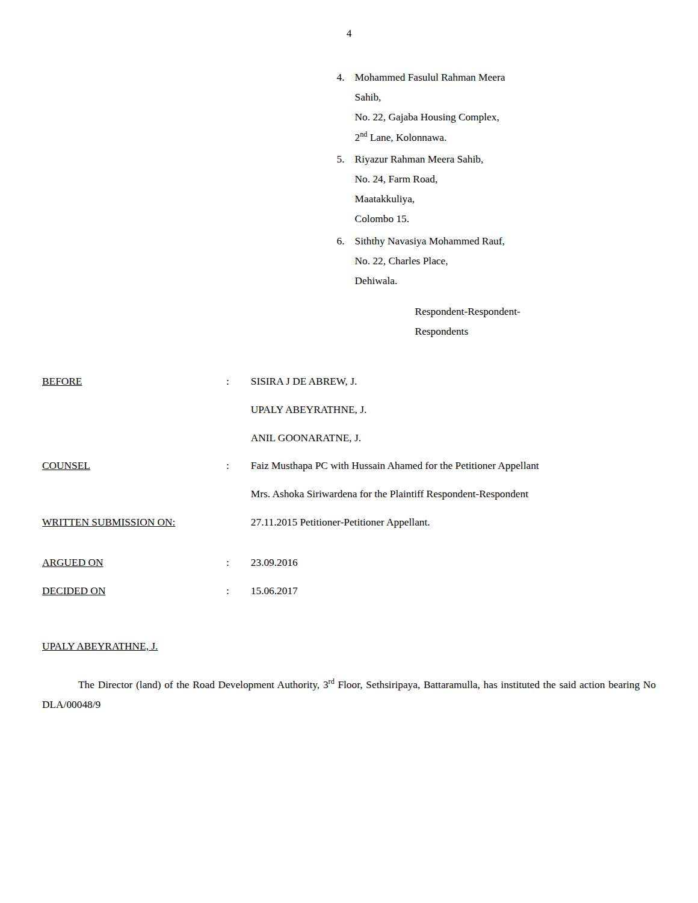4
4. Mohammed Fasulul Rahman Meera Sahib, No. 22, Gajaba Housing Complex, 2nd Lane, Kolonnawa.
5. Riyazur Rahman Meera Sahib, No. 24, Farm Road, Maatakkuliya, Colombo 15.
6. Siththy Navasiya Mohammed Rauf, No. 22, Charles Place, Dehiwala.
Respondent-Respondent-
Respondents
| BEFORE | : | SISIRA J DE ABREW, J. |
| | | UPALY ABEYRATHNE, J. |
| | | ANIL GOONARATNE, J. |
| COUNSEL | : | Faiz Musthapa PC with Hussain Ahamed for the Petitioner Appellant |
| | | Mrs. Ashoka Siriwardena for the Plaintiff Respondent-Respondent |
| WRITTEN SUBMISSION ON: | | 27.11.2015 Petitioner-Petitioner Appellant. |
| ARGUED ON | : | 23.09.2016 |
| DECIDED ON | : | 15.06.2017 |
UPALY ABEYRATHNE, J.
The Director (land) of the Road Development Authority, 3rd Floor, Sethsiripaya, Battaramulla, has instituted the said action bearing No DLA/00048/9